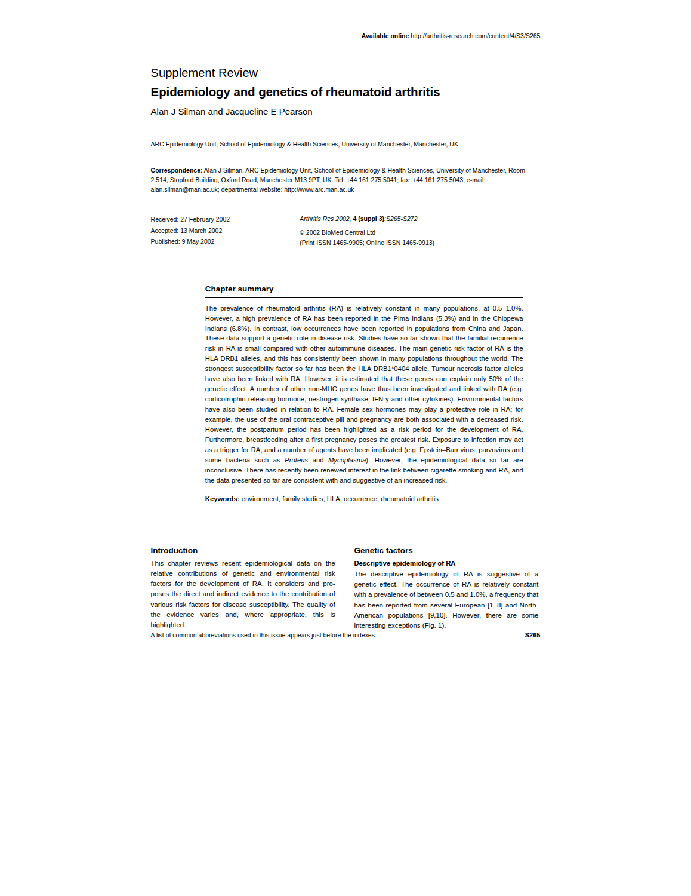Available online http://arthritis-research.com/content/4/S3/S265
Supplement Review
Epidemiology and genetics of rheumatoid arthritis
Alan J Silman and Jacqueline E Pearson
ARC Epidemiology Unit, School of Epidemiology & Health Sciences, University of Manchester, Manchester, UK
Correspondence: Alan J Silman, ARC Epidemiology Unit, School of Epidemiology & Health Sciences, University of Manchester, Room 2.514, Stopford Building, Oxford Road, Manchester M13 9PT, UK. Tel: +44 161 275 5041; fax: +44 161 275 5043; e-mail: alan.silman@man.ac.uk; departmental website: http://www.arc.man.ac.uk
Received: 27 February 2002
Accepted: 13 March 2002
Published: 9 May 2002
Arthritis Res 2002, 4 (suppl 3):S265-S272
© 2002 BioMed Central Ltd
(Print ISSN 1465-9905; Online ISSN 1465-9913)
Chapter summary
The prevalence of rheumatoid arthritis (RA) is relatively constant in many populations, at 0.5–1.0%. However, a high prevalence of RA has been reported in the Pima Indians (5.3%) and in the Chippewa Indians (6.8%). In contrast, low occurrences have been reported in populations from China and Japan. These data support a genetic role in disease risk. Studies have so far shown that the familial recurrence risk in RA is small compared with other autoimmune diseases. The main genetic risk factor of RA is the HLA DRB1 alleles, and this has consistently been shown in many populations throughout the world. The strongest susceptibility factor so far has been the HLA DRB1*0404 allele. Tumour necrosis factor alleles have also been linked with RA. However, it is estimated that these genes can explain only 50% of the genetic effect. A number of other non-MHC genes have thus been investigated and linked with RA (e.g. corticotrophin releasing hormone, oestrogen synthase, IFN-γ and other cytokines). Environmental factors have also been studied in relation to RA. Female sex hormones may play a protective role in RA; for example, the use of the oral contraceptive pill and pregnancy are both associated with a decreased risk. However, the postpartum period has been highlighted as a risk period for the development of RA. Furthermore, breastfeeding after a first pregnancy poses the greatest risk. Exposure to infection may act as a trigger for RA, and a number of agents have been implicated (e.g. Epstein–Barr virus, parvovirus and some bacteria such as Proteus and Mycoplasma). However, the epidemiological data so far are inconclusive. There has recently been renewed interest in the link between cigarette smoking and RA, and the data presented so far are consistent with and suggestive of an increased risk.
Keywords: environment, family studies, HLA, occurrence, rheumatoid arthritis
Introduction
This chapter reviews recent epidemiological data on the relative contributions of genetic and environmental risk factors for the development of RA. It considers and pro- poses the direct and indirect evidence to the contribution of various risk factors for disease susceptibility. The quality of the evidence varies and, where appropriate, this is highlighted.
Genetic factors
Descriptive epidemiology of RA
The descriptive epidemiology of RA is suggestive of a genetic effect. The occurrence of RA is relatively constant with a prevalence of between 0.5 and 1.0%, a frequency that has been reported from several European [1–8] and North-American populations [9,10]. However, there are some interesting exceptions (Fig. 1).
A list of common abbreviations used in this issue appears just before the indexes.
S265